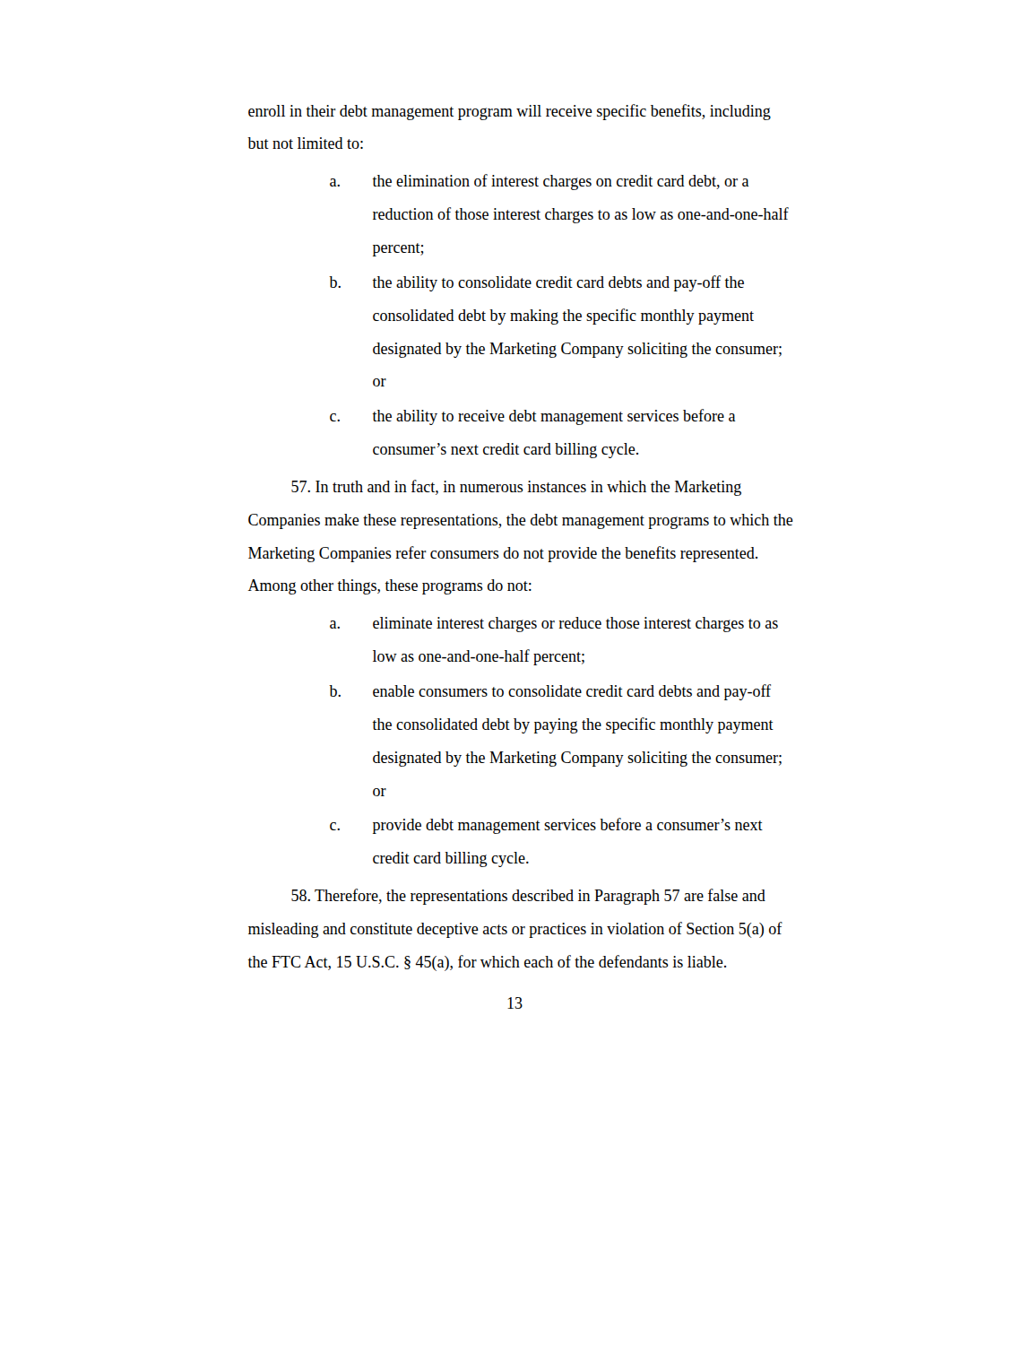enroll in their debt management program will receive specific benefits, including but not limited to:
a. the elimination of interest charges on credit card debt, or a reduction of those interest charges to as low as one-and-one-half percent;
b. the ability to consolidate credit card debts and pay-off the consolidated debt by making the specific monthly payment designated by the Marketing Company soliciting the consumer; or
c. the ability to receive debt management services before a consumer’s next credit card billing cycle.
57. In truth and in fact, in numerous instances in which the Marketing Companies make these representations, the debt management programs to which the Marketing Companies refer consumers do not provide the benefits represented. Among other things, these programs do not:
a. eliminate interest charges or reduce those interest charges to as low as one-and-one-half percent;
b. enable consumers to consolidate credit card debts and pay-off the consolidated debt by paying the specific monthly payment designated by the Marketing Company soliciting the consumer; or
c. provide debt management services before a consumer’s next credit card billing cycle.
58. Therefore, the representations described in Paragraph 57 are false and misleading and constitute deceptive acts or practices in violation of Section 5(a) of the FTC Act, 15 U.S.C. § 45(a), for which each of the defendants is liable.
13